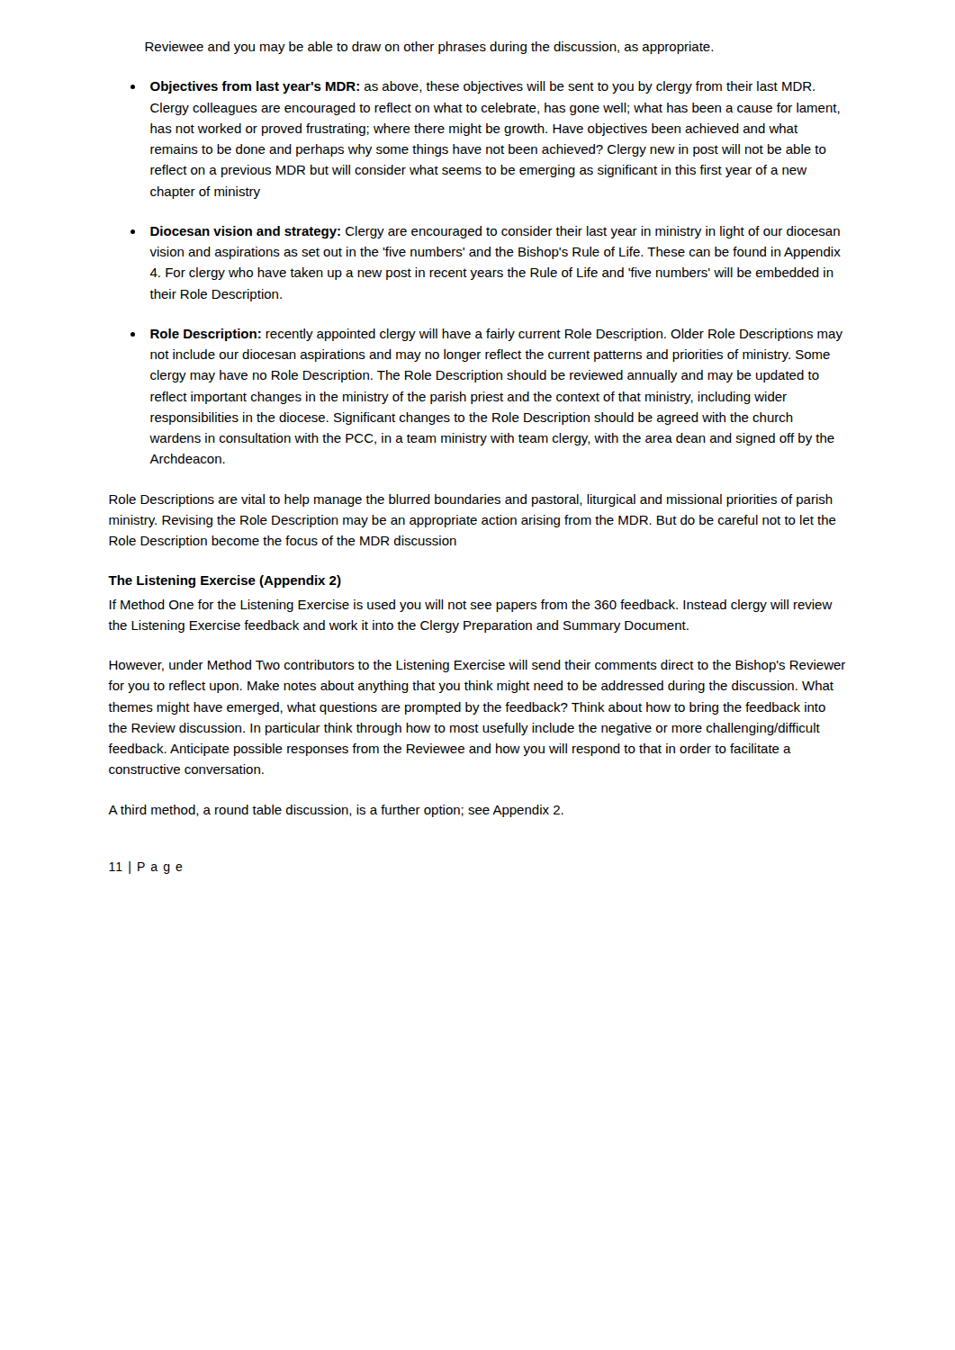Reviewee and you may be able to draw on other phrases during the discussion, as appropriate.
Objectives from last year's MDR: as above, these objectives will be sent to you by clergy from their last MDR. Clergy colleagues are encouraged to reflect on what to celebrate, has gone well; what has been a cause for lament, has not worked or proved frustrating; where there might be growth. Have objectives been achieved and what remains to be done and perhaps why some things have not been achieved? Clergy new in post will not be able to reflect on a previous MDR but will consider what seems to be emerging as significant in this first year of a new chapter of ministry
Diocesan vision and strategy: Clergy are encouraged to consider their last year in ministry in light of our diocesan vision and aspirations as set out in the 'five numbers' and the Bishop's Rule of Life. These can be found in Appendix 4. For clergy who have taken up a new post in recent years the Rule of Life and 'five numbers' will be embedded in their Role Description.
Role Description: recently appointed clergy will have a fairly current Role Description. Older Role Descriptions may not include our diocesan aspirations and may no longer reflect the current patterns and priorities of ministry. Some clergy may have no Role Description. The Role Description should be reviewed annually and may be updated to reflect important changes in the ministry of the parish priest and the context of that ministry, including wider responsibilities in the diocese. Significant changes to the Role Description should be agreed with the church wardens in consultation with the PCC, in a team ministry with team clergy, with the area dean and signed off by the Archdeacon.
Role Descriptions are vital to help manage the blurred boundaries and pastoral, liturgical and missional priorities of parish ministry. Revising the Role Description may be an appropriate action arising from the MDR. But do be careful not to let the Role Description become the focus of the MDR discussion
The Listening Exercise (Appendix 2)
If Method One for the Listening Exercise is used you will not see papers from the 360 feedback. Instead clergy will review the Listening Exercise feedback and work it into the Clergy Preparation and Summary Document.
However, under Method Two contributors to the Listening Exercise will send their comments direct to the Bishop's Reviewer for you to reflect upon. Make notes about anything that you think might need to be addressed during the discussion. What themes might have emerged, what questions are prompted by the feedback? Think about how to bring the feedback into the Review discussion. In particular think through how to most usefully include the negative or more challenging/difficult feedback. Anticipate possible responses from the Reviewee and how you will respond to that in order to facilitate a constructive conversation.
A third method, a round table discussion, is a further option; see Appendix 2.
11 | P a g e